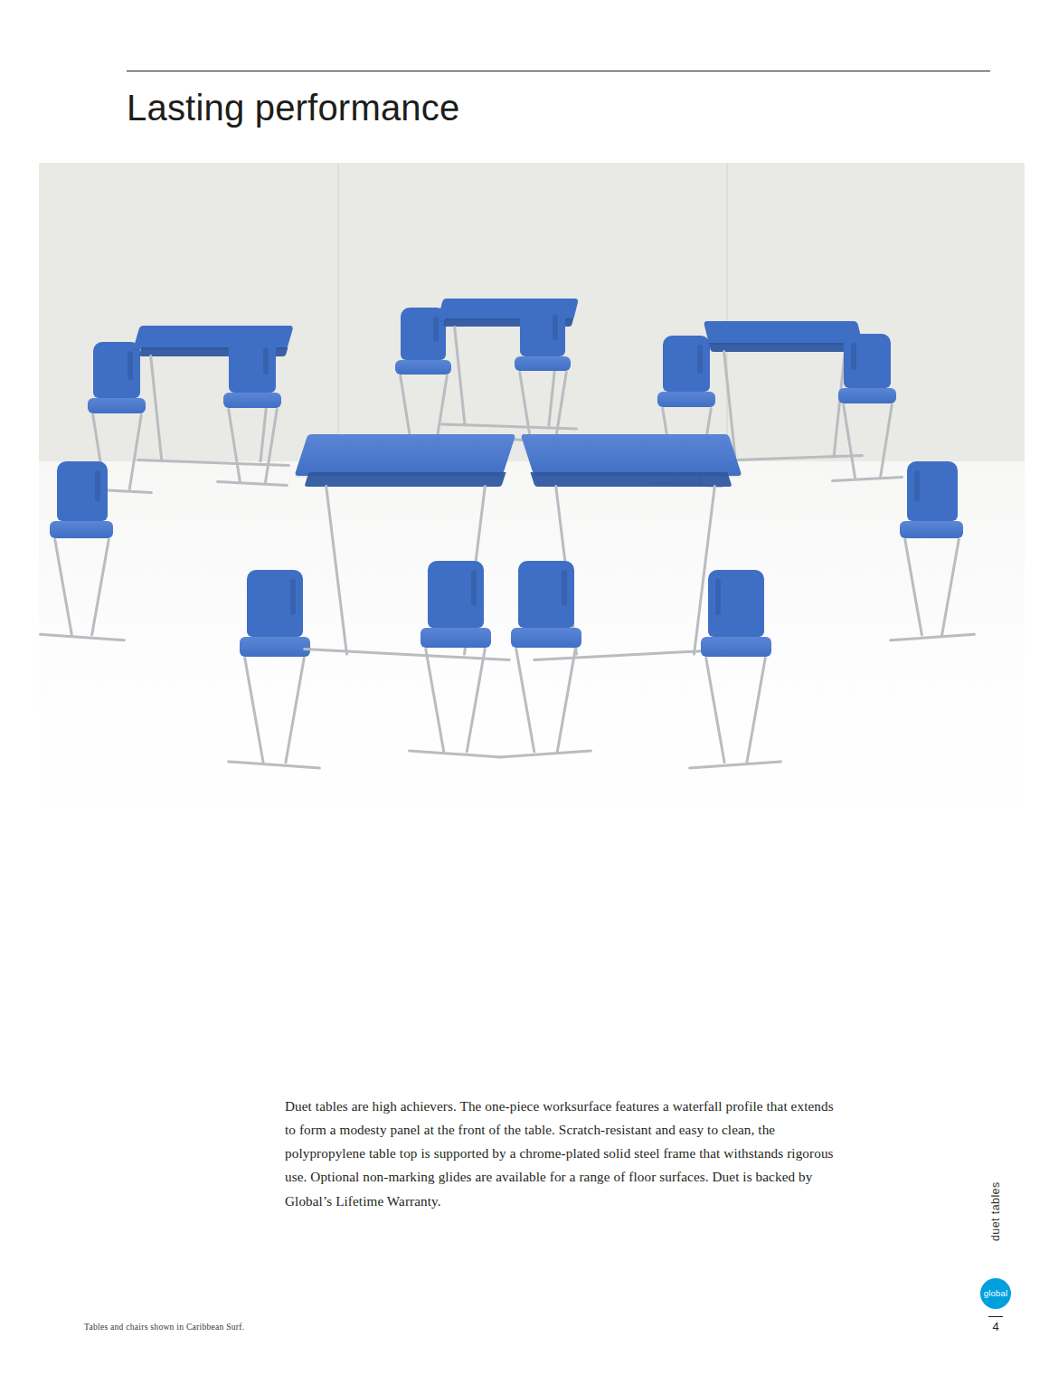Lasting performance
Duet tables are high achievers. The one-piece worksurface features a waterfall profile that extends to form a modesty panel at the front of the table. Scratch-resistant and easy to clean, the polypropylene table top is supported by a chrome-plated solid steel frame that withstands rigorous use. Optional non-marking glides are available for a range of floor surfaces. Duet is backed by Global’s Lifetime Warranty.
Tables and chairs shown in Caribbean Surf.
duet tables
global
4